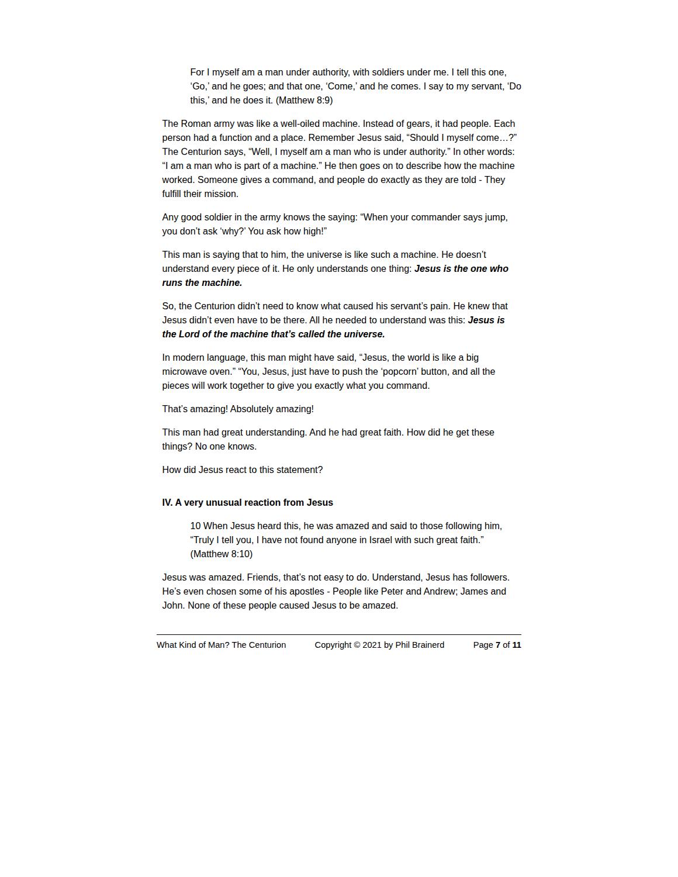For I myself am a man under authority, with soldiers under me. I tell this one, ‘Go,’ and he goes; and that one, ‘Come,’ and he comes. I say to my servant, ‘Do this,’ and he does it. (Matthew 8:9)
The Roman army was like a well-oiled machine. Instead of gears, it had people. Each person had a function and a place. Remember Jesus said, “Should I myself come…?” The Centurion says, “Well, I myself am a man who is under authority.” In other words: “I am a man who is part of a machine.” He then goes on to describe how the machine worked. Someone gives a command, and people do exactly as they are told - They fulfill their mission.
Any good soldier in the army knows the saying: “When your commander says jump, you don’t ask ‘why?’ You ask how high!”
This man is saying that to him, the universe is like such a machine. He doesn’t understand every piece of it. He only understands one thing: Jesus is the one who runs the machine.
So, the Centurion didn’t need to know what caused his servant’s pain. He knew that Jesus didn’t even have to be there. All he needed to understand was this: Jesus is the Lord of the machine that’s called the universe.
In modern language, this man might have said, “Jesus, the world is like a big microwave oven.” “You, Jesus, just have to push the ‘popcorn’ button, and all the pieces will work together to give you exactly what you command.
That’s amazing! Absolutely amazing!
This man had great understanding. And he had great faith. How did he get these things? No one knows.
How did Jesus react to this statement?
IV. A very unusual reaction from Jesus
10 When Jesus heard this, he was amazed and said to those following him, “Truly I tell you, I have not found anyone in Israel with such great faith.” (Matthew 8:10)
Jesus was amazed. Friends, that’s not easy to do. Understand, Jesus has followers. He’s even chosen some of his apostles - People like Peter and Andrew; James and John. None of these people caused Jesus to be amazed.
What Kind of Man? The Centurion Copyright © 2021 by Phil Brainerd Page 7 of 11